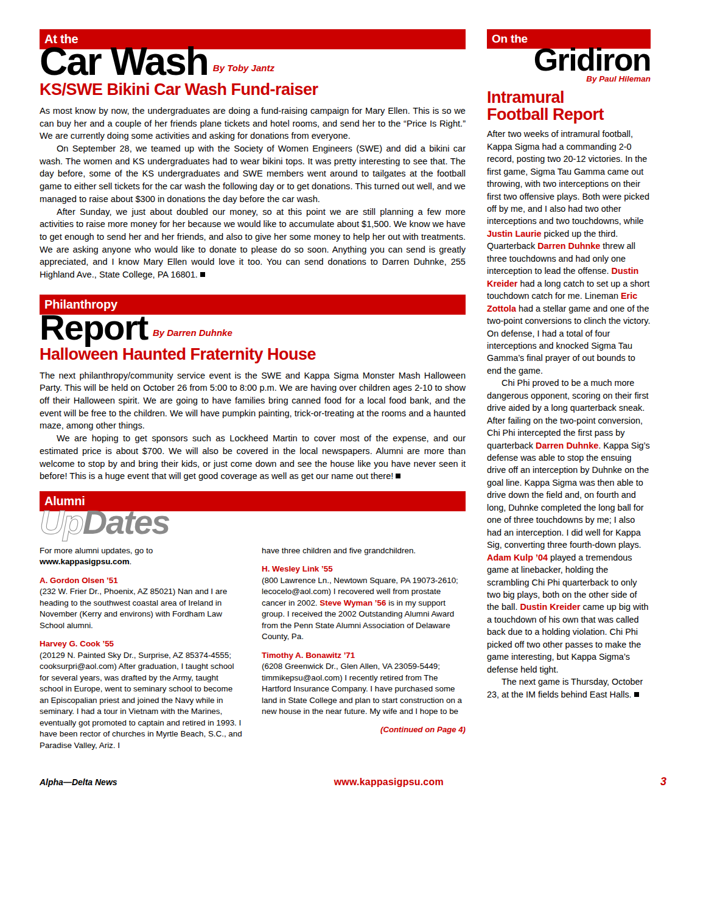At the
Car Wash By Toby Jantz
KS/SWE Bikini Car Wash Fund-raiser
As most know by now, the undergraduates are doing a fund-raising campaign for Mary Ellen. This is so we can buy her and a couple of her friends plane tickets and hotel rooms, and send her to the “Price Is Right.” We are currently doing some activities and asking for donations from everyone.
On September 28, we teamed up with the Society of Women Engineers (SWE) and did a bikini car wash. The women and KS undergraduates had to wear bikini tops. It was pretty interesting to see that. The day before, some of the KS undergraduates and SWE members went around to tailgates at the football game to either sell tickets for the car wash the following day or to get donations. This turned out well, and we managed to raise about $300 in donations the day before the car wash.
After Sunday, we just about doubled our money, so at this point we are still planning a few more activities to raise more money for her because we would like to accumulate about $1,500. We know we have to get enough to send her and her friends, and also to give her some money to help her out with treatments. We are asking anyone who would like to donate to please do so soon. Anything you can send is greatly appreciated, and I know Mary Ellen would love it too. You can send donations to Darren Duhnke, 255 Highland Ave., State College, PA 16801.
Philanthropy
Report By Darren Duhnke
Halloween Haunted Fraternity House
The next philanthropy/community service event is the SWE and Kappa Sigma Monster Mash Halloween Party. This will be held on October 26 from 5:00 to 8:00 p.m. We are having over children ages 2-10 to show off their Halloween spirit. We are going to have families bring canned food for a local food bank, and the event will be free to the children. We will have pumpkin painting, trick-or-treating at the rooms and a haunted maze, among other things.
We are hoping to get sponsors such as Lockheed Martin to cover most of the expense, and our estimated price is about $700. We will also be covered in the local newspapers. Alumni are more than welcome to stop by and bring their kids, or just come down and see the house like you have never seen it before! This is a huge event that will get good coverage as well as get our name out there!
Alumni
Up Dates
For more alumni updates, go to www.kappasigpsu.com.
A. Gordon Olsen ’51
(232 W. Frier Dr., Phoenix, AZ 85021) Nan and I are heading to the southwest coastal area of Ireland in November (Kerry and environs) with Fordham Law School alumni.
Harvey G. Cook ’55
(20129 N. Painted Sky Dr., Surprise, AZ 85374-4555; cooksurpri@aol.com) After graduation, I taught school for several years, was drafted by the Army, taught school in Europe, went to seminary school to become an Episcopalian priest and joined the Navy while in seminary. I had a tour in Vietnam with the Marines, eventually got promoted to captain and retired in 1993. I have been rector of churches in Myrtle Beach, S.C., and Paradise Valley, Ariz. I
have three children and five grandchildren.
H. Wesley Link ’55
(800 Lawrence Ln., Newtown Square, PA 19073-2610; lecocelo@aol.com) I recovered well from prostate cancer in 2002. Steve Wyman ’56 is in my support group. I received the 2002 Outstanding Alumni Award from the Penn State Alumni Association of Delaware County, Pa.
Timothy A. Bonawitz ’71
(6208 Greenwick Dr., Glen Allen, VA 23059-5449; timmikepsu@aol.com) I recently retired from The Hartford Insurance Company. I have purchased some land in State College and plan to start construction on a new house in the near future. My wife and I hope to be
(Continued on Page 4)
On the
Gridiron
By Paul Hileman
Intramural
Football Report
After two weeks of intramural football, Kappa Sigma had a commanding 2-0 record, posting two 20-12 victories. In the first game, Sigma Tau Gamma came out throwing, with two interceptions on their first two offensive plays. Both were picked off by me, and I also had two other interceptions and two touchdowns, while Justin Laurie picked up the third. Quarterback Darren Duhnke threw all three touchdowns and had only one interception to lead the offense. Dustin Kreider had a long catch to set up a short touchdown catch for me. Lineman Eric Zottola had a stellar game and one of the two-point conversions to clinch the victory. On defense, I had a total of four interceptions and knocked Sigma Tau Gamma’s final prayer of out bounds to end the game.
Chi Phi proved to be a much more dangerous opponent, scoring on their first drive aided by a long quarterback sneak. After failing on the two-point conversion, Chi Phi intercepted the first pass by quarterback Darren Duhnke. Kappa Sig’s defense was able to stop the ensuing drive off an interception by Duhnke on the goal line. Kappa Sigma was then able to drive down the field and, on fourth and long, Duhnke completed the long ball for one of three touchdowns by me; I also had an interception. I did well for Kappa Sig, converting three fourth-down plays. Adam Kulp ’04 played a tremendous game at linebacker, holding the scrambling Chi Phi quarterback to only two big plays, both on the other side of the ball. Dustin Kreider came up big with a touchdown of his own that was called back due to a holding violation. Chi Phi picked off two other passes to make the game interesting, but Kappa Sigma’s defense held tight.
The next game is Thursday, October 23, at the IM fields behind East Halls.
Alpha—Delta News
www.kappasigpsu.com
3